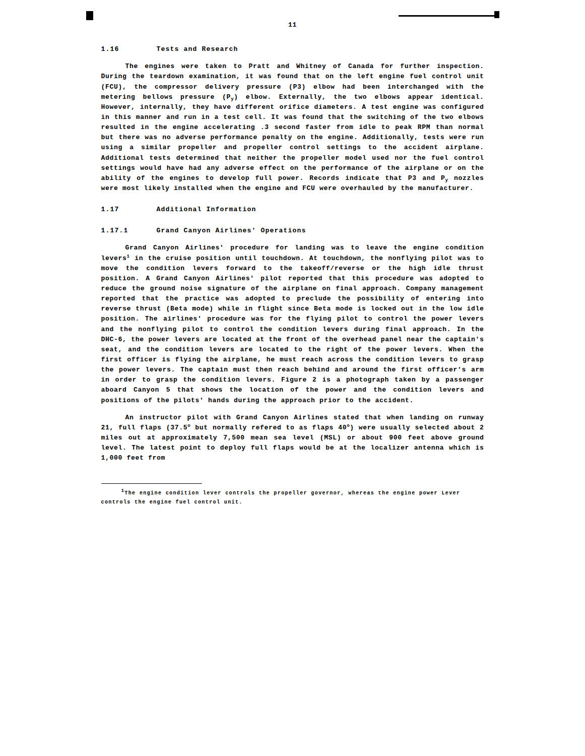11
1.16 Tests and Research
The engines were taken to Pratt and Whitney of Canada for further inspection. During the teardown examination, it was found that on the left engine fuel control unit (FCU), the compressor delivery pressure (P3) elbow had been interchanged with the metering bellows pressure (Py) elbow. Externally, the two elbows appear identical. However, internally, they have different orifice diameters. A test engine was configured in this manner and run in a test cell. It was found that the switching of the two elbows resulted in the engine accelerating .3 second faster from idle to peak RPM than normal but there was no adverse performance penalty on the engine. Additionally, tests were run using a similar propeller and propeller control settings to the accident airplane. Additional tests determined that neither the propeller model used nor the fuel control settings would have had any adverse effect on the performance of the airplane or on the ability of the engines to develop full power. Records indicate that P3 and Py nozzles were most likely installed when the engine and FCU were overhauled by the manufacturer.
1.17 Additional Information
1.17.1 Grand Canyon Airlines' Operations
Grand Canyon Airlines' procedure for landing was to leave the engine condition levers1 in the cruise position until touchdown. At touchdown, the nonflying pilot was to move the condition levers forward to the takeoff/reverse or the high idle thrust position. A Grand Canyon Airlines' pilot reported that this procedure was adopted to reduce the ground noise signature of the airplane on final approach. Company management reported that the practice was adopted to preclude the possibility of entering into reverse thrust (Beta mode) while in flight since Beta mode is locked out in the low idle position. The airlines' procedure was for the flying pilot to control the power levers and the nonflying pilot to control the condition levers during final approach. In the DHC-6, the power levers are located at the front of the overhead panel near the captain's seat, and the condition levers are located to the right of the power levers. When the first officer is flying the airplane, he must reach across the condition levers to grasp the power levers. The captain must then reach behind and around the first officer's arm in order to grasp the condition levers. Figure 2 is a photograph taken by a passenger aboard Canyon 5 that shows the location of the power and the condition levers and positions of the pilots' hands during the approach prior to the accident.
An instructor pilot with Grand Canyon Airlines stated that when landing on runway 21, full flaps (37.5o but normally refered to as flaps 40o) were usually selected about 2 miles out at approximately 7,500 mean sea level (MSL) or about 900 feet above ground level. The latest point to deploy full flaps would be at the localizer antenna which is 1,000 feet from
1The engine condition lever controls the propeller governor, whereas the engine power Lever controls the engine fuel control unit.